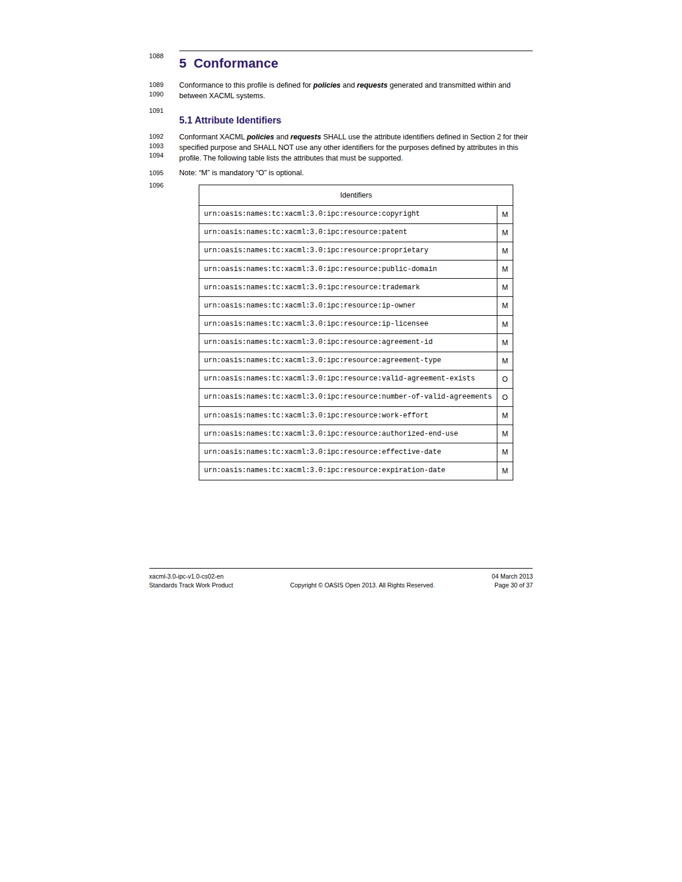1088
5 Conformance
10891090
Conformance to this profile is defined for policies and requests generated and transmitted within and between XACML systems.
1091
5.1 Attribute Identifiers
109210931094
Conformant XACML policies and requests SHALL use the attribute identifiers defined in Section 2 for their specified purpose and SHALL NOT use any other identifiers for the purposes defined by attributes in this profile. The following table lists the attributes that must be supported.
1095
Note: “M” is mandatory “O” is optional.
1096
| Identifiers |
| --- |
| urn:oasis:names:tc:xacml:3.0:ipc:resource:copyright | M |
| urn:oasis:names:tc:xacml:3.0:ipc:resource:patent | M |
| urn:oasis:names:tc:xacml:3.0:ipc:resource:proprietary | M |
| urn:oasis:names:tc:xacml:3.0:ipc:resource:public-domain | M |
| urn:oasis:names:tc:xacml:3.0:ipc:resource:trademark | M |
| urn:oasis:names:tc:xacml:3.0:ipc:resource:ip-owner | M |
| urn:oasis:names:tc:xacml:3.0:ipc:resource:ip-licensee | M |
| urn:oasis:names:tc:xacml:3.0:ipc:resource:agreement-id | M |
| urn:oasis:names:tc:xacml:3.0:ipc:resource:agreement-type | M |
| urn:oasis:names:tc:xacml:3.0:ipc:resource:valid-agreement-exists | O |
| urn:oasis:names:tc:xacml:3.0:ipc:resource:number-of-valid-agreements | O |
| urn:oasis:names:tc:xacml:3.0:ipc:resource:work-effort | M |
| urn:oasis:names:tc:xacml:3.0:ipc:resource:authorized-end-use | M |
| urn:oasis:names:tc:xacml:3.0:ipc:resource:effective-date | M |
| urn:oasis:names:tc:xacml:3.0:ipc:resource:expiration-date | M |
xacml-3.0-ipc-v1.0-cs02-en Standards Track Work Product
Copyright © OASIS Open 2013. All Rights Reserved.
04 March 2013 Page 30 of 37